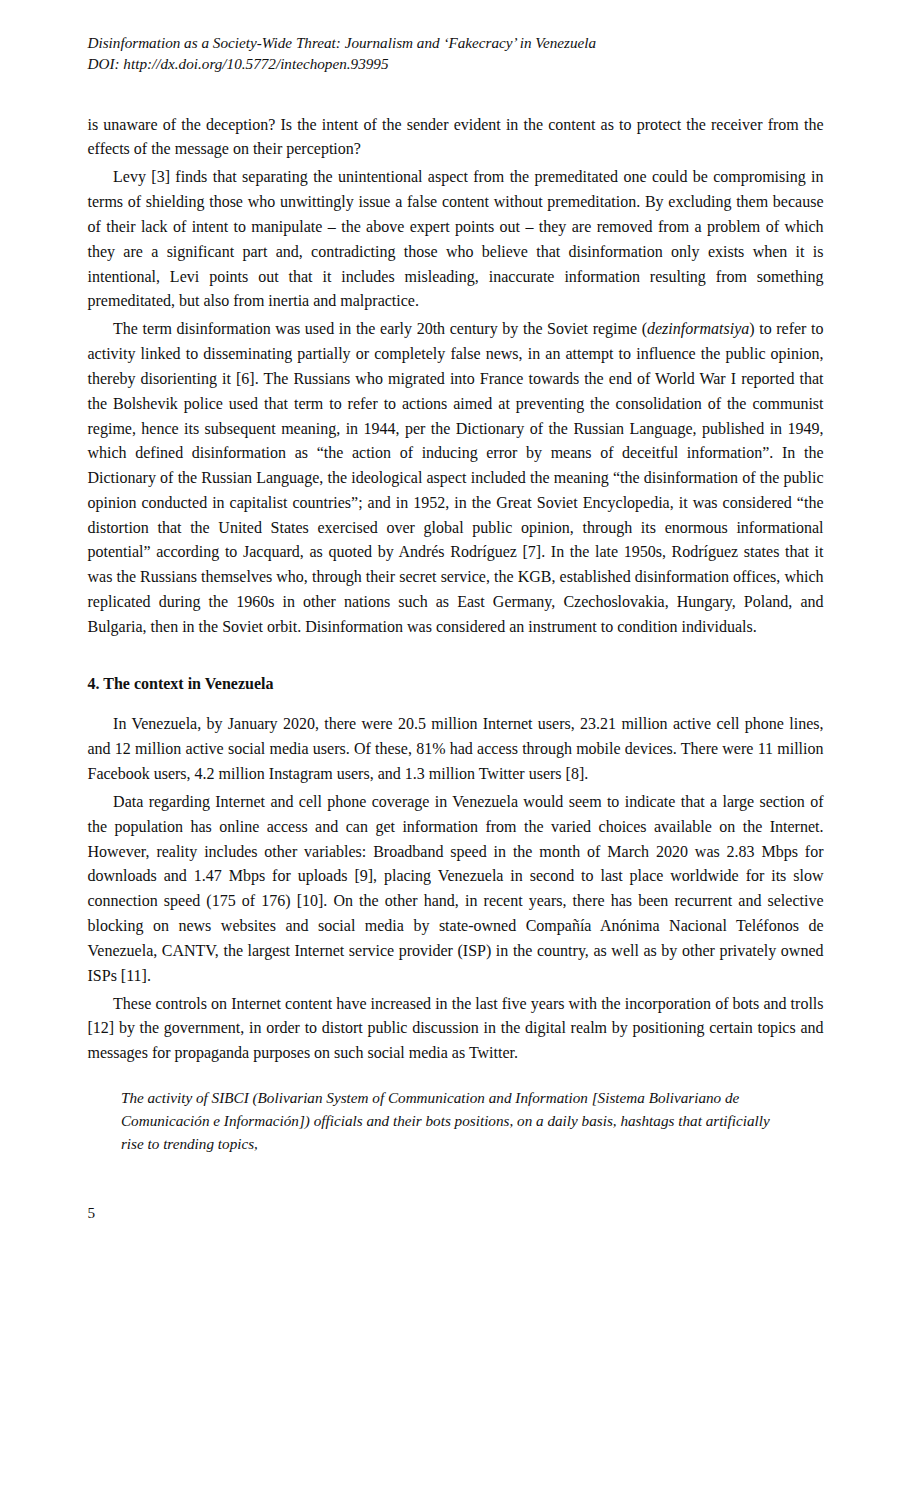Disinformation as a Society-Wide Threat: Journalism and ‘Fakecracy’ in Venezuela
DOI: http://dx.doi.org/10.5772/intechopen.93995
is unaware of the deception? Is the intent of the sender evident in the content as to protect the receiver from the effects of the message on their perception?
Levy [3] finds that separating the unintentional aspect from the premeditated one could be compromising in terms of shielding those who unwittingly issue a false content without premeditation. By excluding them because of their lack of intent to manipulate – the above expert points out – they are removed from a problem of which they are a significant part and, contradicting those who believe that disinformation only exists when it is intentional, Levi points out that it includes misleading, inaccurate information resulting from something premeditated, but also from inertia and malpractice.
The term disinformation was used in the early 20th century by the Soviet regime (dezinformatsiya) to refer to activity linked to disseminating partially or completely false news, in an attempt to influence the public opinion, thereby disorienting it [6]. The Russians who migrated into France towards the end of World War I reported that the Bolshevik police used that term to refer to actions aimed at preventing the consolidation of the communist regime, hence its subsequent meaning, in 1944, per the Dictionary of the Russian Language, published in 1949, which defined disinformation as “the action of inducing error by means of deceitful information”. In the Dictionary of the Russian Language, the ideological aspect included the meaning “the disinformation of the public opinion conducted in capitalist countries”; and in 1952, in the Great Soviet Encyclopedia, it was considered “the distortion that the United States exercised over global public opinion, through its enormous informational potential” according to Jacquard, as quoted by Andrés Rodríguez [7]. In the late 1950s, Rodríguez states that it was the Russians themselves who, through their secret service, the KGB, established disinformation offices, which replicated during the 1960s in other nations such as East Germany, Czechoslovakia, Hungary, Poland, and Bulgaria, then in the Soviet orbit. Disinformation was considered an instrument to condition individuals.
4. The context in Venezuela
In Venezuela, by January 2020, there were 20.5 million Internet users, 23.21 million active cell phone lines, and 12 million active social media users. Of these, 81% had access through mobile devices. There were 11 million Facebook users, 4.2 million Instagram users, and 1.3 million Twitter users [8].
Data regarding Internet and cell phone coverage in Venezuela would seem to indicate that a large section of the population has online access and can get information from the varied choices available on the Internet. However, reality includes other variables: Broadband speed in the month of March 2020 was 2.83 Mbps for downloads and 1.47 Mbps for uploads [9], placing Venezuela in second to last place worldwide for its slow connection speed (175 of 176) [10]. On the other hand, in recent years, there has been recurrent and selective blocking on news websites and social media by state-owned Compañía Anónima Nacional Teléfonos de Venezuela, CANTV, the largest Internet service provider (ISP) in the country, as well as by other privately owned ISPs [11].
These controls on Internet content have increased in the last five years with the incorporation of bots and trolls [12] by the government, in order to distort public discussion in the digital realm by positioning certain topics and messages for propaganda purposes on such social media as Twitter.
The activity of SIBCI (Bolivarian System of Communication and Information [Sistema Bolivariano de Comunicación e Información]) officials and their bots positions, on a daily basis, hashtags that artificially rise to trending topics,
5